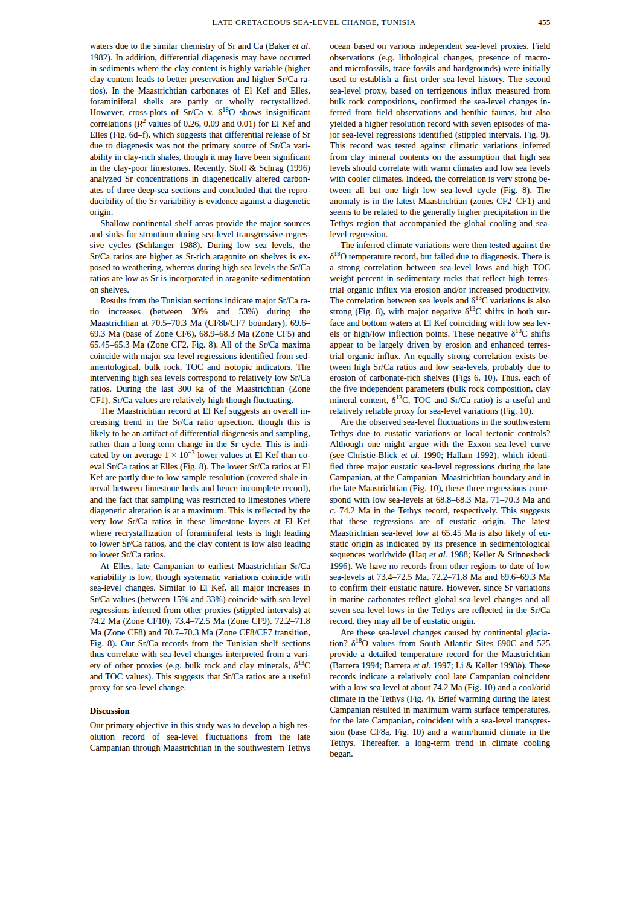LATE CRETACEOUS SEA-LEVEL CHANGE, TUNISIA 455
waters due to the similar chemistry of Sr and Ca (Baker et al. 1982). In addition, differential diagenesis may have occurred in sediments where the clay content is highly variable (higher clay content leads to better preservation and higher Sr/Ca ratios). In the Maastrichtian carbonates of El Kef and Elles, foraminiferal shells are partly or wholly recrystallized. However, cross-plots of Sr/Ca v. δ18O shows insignificant correlations (R2 values of 0.26, 0.09 and 0.01) for El Kef and Elles (Fig. 6d–f), which suggests that differential release of Sr due to diagenesis was not the primary source of Sr/Ca variability in clay-rich shales, though it may have been significant in the clay-poor limestones. Recently, Stoll & Schrag (1996) analyzed Sr concentrations in diagenetically altered carbonates of three deep-sea sections and concluded that the reproducibility of the Sr variability is evidence against a diagenetic origin.
Shallow continental shelf areas provide the major sources and sinks for strontium during sea-level transgressive-regressive cycles (Schlanger 1988). During low sea levels, the Sr/Ca ratios are higher as Sr-rich aragonite on shelves is exposed to weathering, whereas during high sea levels the Sr/Ca ratios are low as Sr is incorporated in aragonite sedimentation on shelves.
Results from the Tunisian sections indicate major Sr/Ca ratio increases (between 30% and 53%) during the Maastrichtian at 70.5–70.3 Ma (CF8b/CF7 boundary), 69.6–69.3 Ma (base of Zone CF6), 68.9–68.3 Ma (Zone CF5) and 65.45–65.3 Ma (Zone CF2, Fig. 8). All of the Sr/Ca maxima coincide with major sea level regressions identified from sedimentological, bulk rock, TOC and isotopic indicators. The intervening high sea levels correspond to relatively low Sr/Ca ratios. During the last 300 ka of the Maastrichtian (Zone CF1), Sr/Ca values are relatively high though fluctuating.
The Maastrichtian record at El Kef suggests an overall increasing trend in the Sr/Ca ratio upsection, though this is likely to be an artifact of differential diagenesis and sampling, rather than a long-term change in the Sr cycle. This is indicated by on average 1 × 10−3 lower values at El Kef than coeval Sr/Ca ratios at Elles (Fig. 8). The lower Sr/Ca ratios at El Kef are partly due to low sample resolution (covered shale interval between limestone beds and hence incomplete record), and the fact that sampling was restricted to limestones where diagenetic alteration is at a maximum. This is reflected by the very low Sr/Ca ratios in these limestone layers at El Kef where recrystallization of foraminiferal tests is high leading to lower Sr/Ca ratios, and the clay content is low also leading to lower Sr/Ca ratios.
At Elles, late Campanian to earliest Maastrichtian Sr/Ca variability is low, though systematic variations coincide with sea-level changes. Similar to El Kef, all major increases in Sr/Ca values (between 15% and 33%) coincide with sea-level regressions inferred from other proxies (stippled intervals) at 74.2 Ma (Zone CF10), 73.4–72.5 Ma (Zone CF9), 72.2–71.8 Ma (Zone CF8) and 70.7–70.3 Ma (Zone CF8/CF7 transition, Fig. 8). Our Sr/Ca records from the Tunisian shelf sections thus correlate with sea-level changes interpreted from a variety of other proxies (e.g. bulk rock and clay minerals, δ13C and TOC values). This suggests that Sr/Ca ratios are a useful proxy for sea-level change.
Discussion
Our primary objective in this study was to develop a high resolution record of sea-level fluctuations from the late Campanian through Maastrichtian in the southwestern Tethys ocean based on various independent sea-level proxies. Field observations (e.g. lithological changes, presence of macro- and microfossils, trace fossils and hardgrounds) were initially used to establish a first order sea-level history. The second sea-level proxy, based on terrigenous influx measured from bulk rock compositions, confirmed the sea-level changes inferred from field observations and benthic faunas, but also yielded a higher resolution record with seven episodes of major sea-level regressions identified (stippled intervals, Fig. 9). This record was tested against climatic variations inferred from clay mineral contents on the assumption that high sea levels should correlate with warm climates and low sea levels with cooler climates. Indeed, the correlation is very strong between all but one high–low sea-level cycle (Fig. 8). The anomaly is in the latest Maastrichtian (zones CF2–CF1) and seems to be related to the generally higher precipitation in the Tethys region that accompanied the global cooling and sea-level regression.
The inferred climate variations were then tested against the δ18O temperature record, but failed due to diagenesis. There is a strong correlation between sea-level lows and high TOC weight percent in sedimentary rocks that reflect high terrestrial organic influx via erosion and/or increased productivity. The correlation between sea levels and δ13C variations is also strong (Fig. 8), with major negative δ13C shifts in both surface and bottom waters at El Kef coinciding with low sea levels or high/low inflection points. These negative δ13C shifts appear to be largely driven by erosion and enhanced terrestrial organic influx. An equally strong correlation exists between high Sr/Ca ratios and low sea-levels, probably due to erosion of carbonate-rich shelves (Figs 6, 10). Thus, each of the five independent parameters (bulk rock composition, clay mineral content, δ13C, TOC and Sr/Ca ratio) is a useful and relatively reliable proxy for sea-level variations (Fig. 10).
Are the observed sea-level fluctuations in the southwestern Tethys due to eustatic variations or local tectonic controls? Although one might argue with the Exxon sea-level curve (see Christie-Blick et al. 1990; Hallam 1992), which identified three major eustatic sea-level regressions during the late Campanian, at the Campanian–Maastrichtian boundary and in the late Maastrichtian (Fig. 10), these three regressions correspond with low sea-levels at 68.8–68.3 Ma, 71–70.3 Ma and c. 74.2 Ma in the Tethys record, respectively. This suggests that these regressions are of eustatic origin. The latest Maastrichtian sea-level low at 65.45 Ma is also likely of eustatic origin as indicated by its presence in sedimentological sequences worldwide (Haq et al. 1988; Keller & Stinnesbeck 1996). We have no records from other regions to date of low sea-levels at 73.4–72.5 Ma, 72.2–71.8 Ma and 69.6–69.3 Ma to confirm their eustatic nature. However, since Sr variations in marine carbonates reflect global sea-level changes and all seven sea-level lows in the Tethys are reflected in the Sr/Ca record, they may all be of eustatic origin.
Are these sea-level changes caused by continental glaciation? δ18O values from South Atlantic Sites 690C and 525 provide a detailed temperature record for the Maastrichtian (Barrera 1994; Barrera et al. 1997; Li & Keller 1998b). These records indicate a relatively cool late Campanian coincident with a low sea level at about 74.2 Ma (Fig. 10) and a cool/arid climate in the Tethys (Fig. 4). Brief warming during the latest Campanian resulted in maximum warm surface temperatures, for the late Campanian, coincident with a sea-level transgression (base CF8a, Fig. 10) and a warm/humid climate in the Tethys. Thereafter, a long-term trend in climate cooling began.